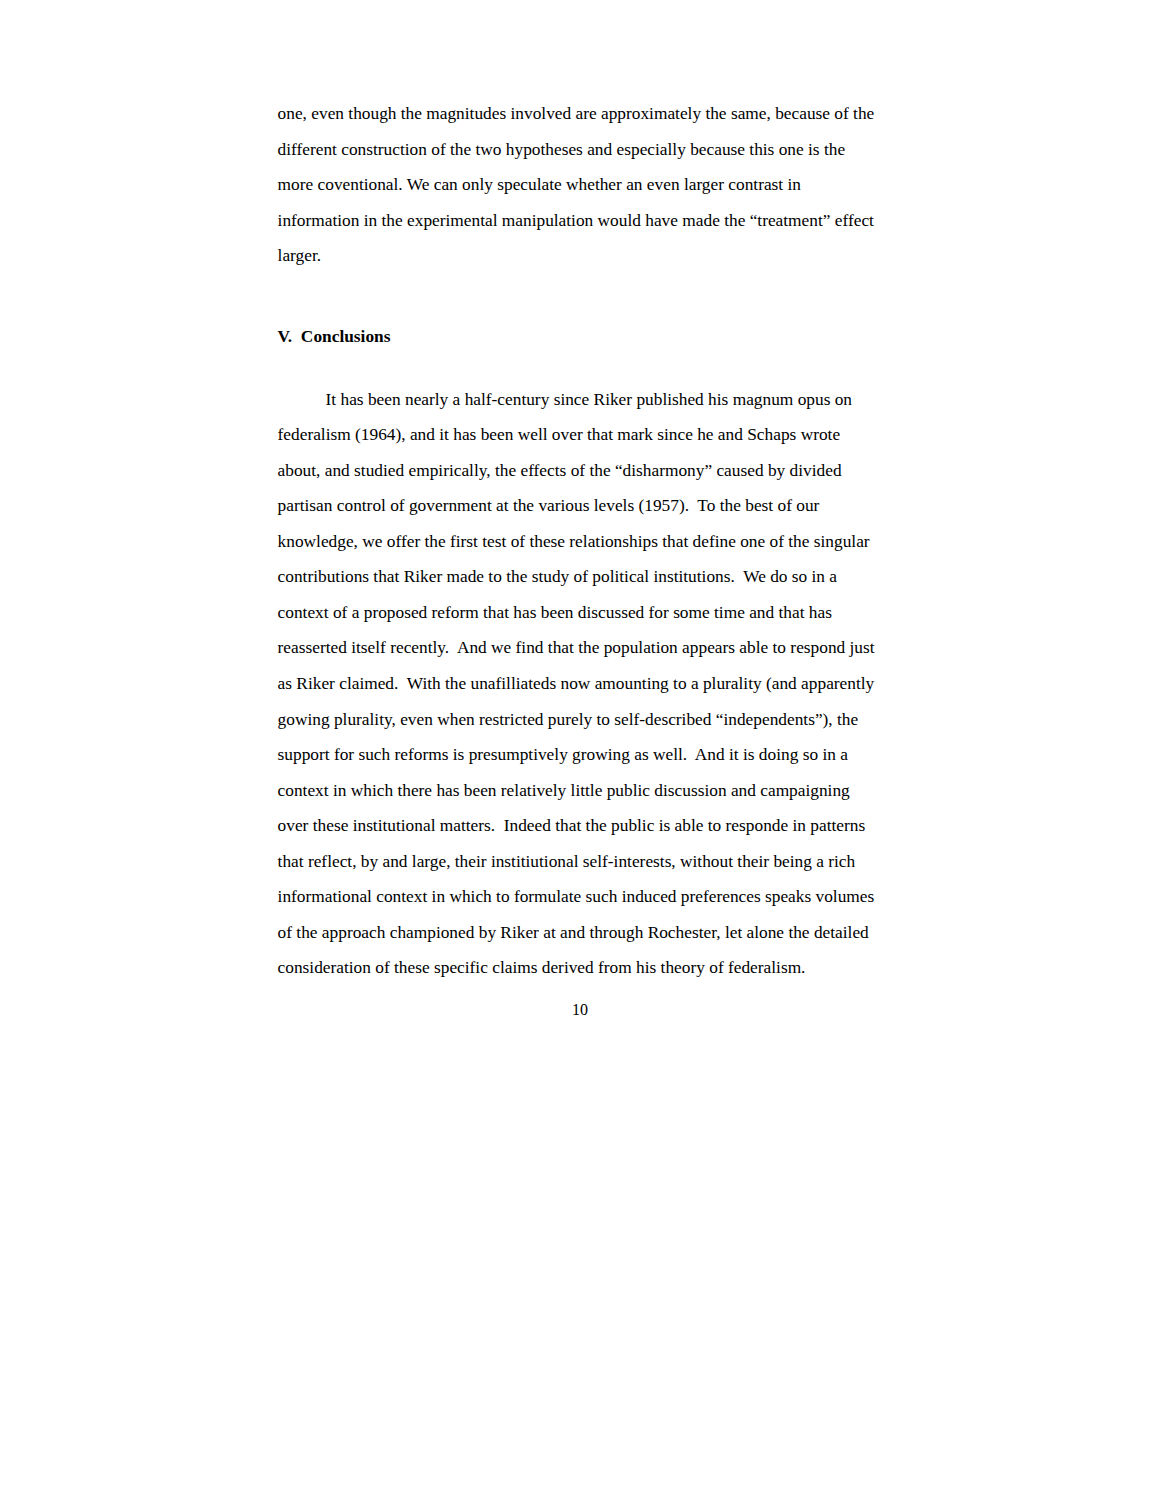one, even though the magnitudes involved are approximately the same, because of the different construction of the two hypotheses and especially because this one is the more coventional. We can only speculate whether an even larger contrast in information in the experimental manipulation would have made the “treatment” effect larger.
V. Conclusions
It has been nearly a half-century since Riker published his magnum opus on federalism (1964), and it has been well over that mark since he and Schaps wrote about, and studied empirically, the effects of the “disharmony” caused by divided partisan control of government at the various levels (1957). To the best of our knowledge, we offer the first test of these relationships that define one of the singular contributions that Riker made to the study of political institutions. We do so in a context of a proposed reform that has been discussed for some time and that has reasserted itself recently. And we find that the population appears able to respond just as Riker claimed. With the unafilliateds now amounting to a plurality (and apparently gowing plurality, even when restricted purely to self-described “independents”), the support for such reforms is presumptively growing as well. And it is doing so in a context in which there has been relatively little public discussion and campaigning over these institutional matters. Indeed that the public is able to responde in patterns that reflect, by and large, their institiutional self-interests, without their being a rich informational context in which to formulate such induced preferences speaks volumes of the approach championed by Riker at and through Rochester, let alone the detailed consideration of these specific claims derived from his theory of federalism.
10